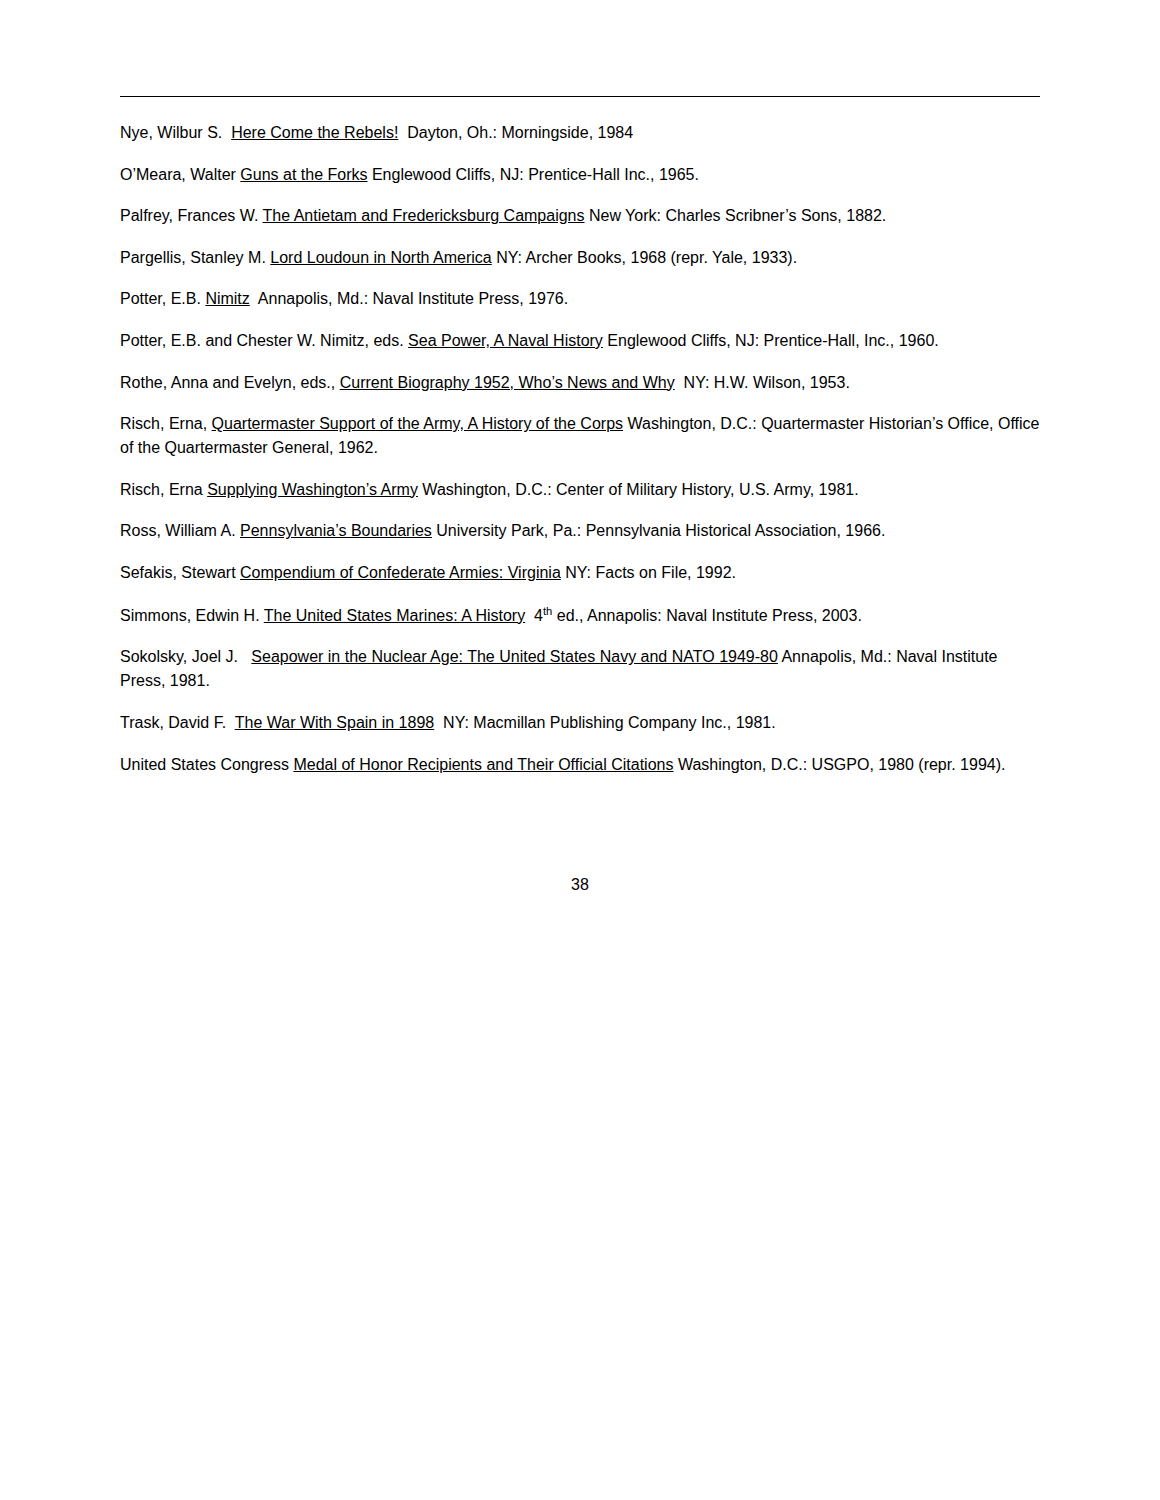Nye, Wilbur S. Here Come the Rebels! Dayton, Oh.: Morningside, 1984
O’Meara, Walter Guns at the Forks Englewood Cliffs, NJ: Prentice-Hall Inc., 1965.
Palfrey, Frances W. The Antietam and Fredericksburg Campaigns New York: Charles Scribner’s Sons, 1882.
Pargellis, Stanley M. Lord Loudoun in North America NY: Archer Books, 1968 (repr. Yale, 1933).
Potter, E.B. Nimitz Annapolis, Md.: Naval Institute Press, 1976.
Potter, E.B. and Chester W. Nimitz, eds. Sea Power, A Naval History Englewood Cliffs, NJ: Prentice-Hall, Inc., 1960.
Rothe, Anna and Evelyn, eds., Current Biography 1952, Who’s News and Why NY: H.W. Wilson, 1953.
Risch, Erna, Quartermaster Support of the Army, A History of the Corps Washington, D.C.: Quartermaster Historian’s Office, Office of the Quartermaster General, 1962.
Risch, Erna Supplying Washington’s Army Washington, D.C.: Center of Military History, U.S. Army, 1981.
Ross, William A. Pennsylvania’s Boundaries University Park, Pa.: Pennsylvania Historical Association, 1966.
Sefakis, Stewart Compendium of Confederate Armies: Virginia NY: Facts on File, 1992.
Simmons, Edwin H. The United States Marines: A History 4th ed., Annapolis: Naval Institute Press, 2003.
Sokolsky, Joel J. Seapower in the Nuclear Age: The United States Navy and NATO 1949-80 Annapolis, Md.: Naval Institute Press, 1981.
Trask, David F. The War With Spain in 1898 NY: Macmillan Publishing Company Inc., 1981.
United States Congress Medal of Honor Recipients and Their Official Citations Washington, D.C.: USGPO, 1980 (repr. 1994).
38